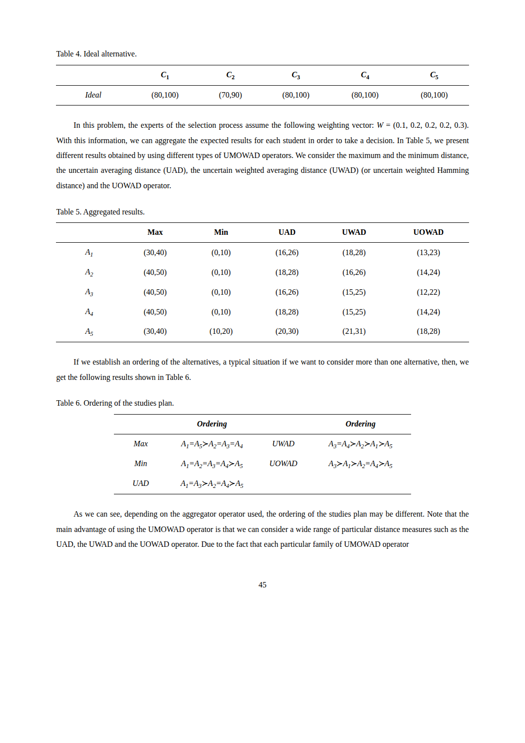Table 4. Ideal alternative.
| | C 1 | C 2 | C 3 | C 4 | C 5 |
| --- | --- | --- | --- | --- | --- |
| Ideal | (80,100) | (70,90) | (80,100) | (80,100) | (80,100) |
In this problem, the experts of the selection process assume the following weighting vector: W = (0.1, 0.2, 0.2, 0.2, 0.3). With this information, we can aggregate the expected results for each student in order to take a decision. In Table 5, we present different results obtained by using different types of UMOWAD operators. We consider the maximum and the minimum distance, the uncertain averaging distance (UAD), the uncertain weighted averaging distance (UWAD) (or uncertain weighted Hamming distance) and the UOWAD operator.
Table 5. Aggregated results.
| | Max | Min | UAD | UWAD | UOWAD |
| --- | --- | --- | --- | --- | --- |
| A 1 | (30,40) | (0,10) | (16,26) | (18,28) | (13,23) |
| A 2 | (40,50) | (0,10) | (18,28) | (16,26) | (14,24) |
| A 3 | (40,50) | (0,10) | (16,26) | (15,25) | (12,22) |
| A 4 | (40,50) | (0,10) | (18,28) | (15,25) | (14,24) |
| A 5 | (30,40) | (10,20) | (20,30) | (21,31) | (18,28) |
If we establish an ordering of the alternatives, a typical situation if we want to consider more than one alternative, then, we get the following results shown in Table 6.
Table 6. Ordering of the studies plan.
| | Ordering | | Ordering |
| --- | --- | --- | --- |
| Max | A 1 =A 5 ≻ A 2 =A 3 =A 4 | UWAD | A 3 =A 4 ≻ A 2 ≻ A 1 ≻ A 5 |
| Min | A 1 =A 2 =A 3 =A 4 ≻ A 5 | UOWAD | A 3 ≻ A 1 ≻ A 2 =A 4 ≻ A 5 |
| UAD | A 1 =A 3 ≻ A 2 =A 4 ≻ A 5 | | |
As we can see, depending on the aggregator operator used, the ordering of the studies plan may be different. Note that the main advantage of using the UMOWAD operator is that we can consider a wide range of particular distance measures such as the UAD, the UWAD and the UOWAD operator. Due to the fact that each particular family of UMOWAD operator
45